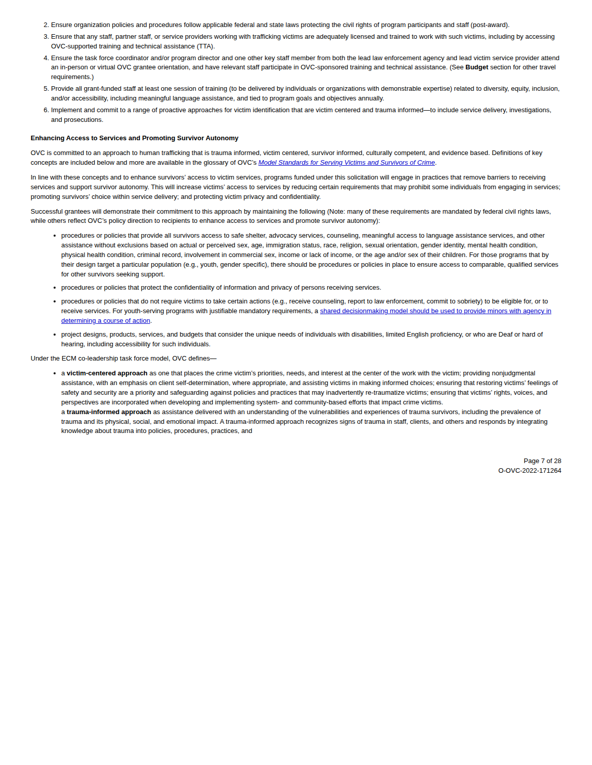Ensure organization policies and procedures follow applicable federal and state laws protecting the civil rights of program participants and staff (post-award).
Ensure that any staff, partner staff, or service providers working with trafficking victims are adequately licensed and trained to work with such victims, including by accessing OVC-supported training and technical assistance (TTA).
Ensure the task force coordinator and/or program director and one other key staff member from both the lead law enforcement agency and lead victim service provider attend an in-person or virtual OVC grantee orientation, and have relevant staff participate in OVC-sponsored training and technical assistance. (See Budget section for other travel requirements.)
Provide all grant-funded staff at least one session of training (to be delivered by individuals or organizations with demonstrable expertise) related to diversity, equity, inclusion, and/or accessibility, including meaningful language assistance, and tied to program goals and objectives annually.
Implement and commit to a range of proactive approaches for victim identification that are victim centered and trauma informed—to include service delivery, investigations, and prosecutions.
Enhancing Access to Services and Promoting Survivor Autonomy
OVC is committed to an approach to human trafficking that is trauma informed, victim centered, survivor informed, culturally competent, and evidence based. Definitions of key concepts are included below and more are available in the glossary of OVC’s Model Standards for Serving Victims and Survivors of Crime.
In line with these concepts and to enhance survivors’ access to victim services, programs funded under this solicitation will engage in practices that remove barriers to receiving services and support survivor autonomy. This will increase victims’ access to services by reducing certain requirements that may prohibit some individuals from engaging in services; promoting survivors’ choice within service delivery; and protecting victim privacy and confidentiality.
Successful grantees will demonstrate their commitment to this approach by maintaining the following (Note: many of these requirements are mandated by federal civil rights laws, while others reflect OVC’s policy direction to recipients to enhance access to services and promote survivor autonomy):
procedures or policies that provide all survivors access to safe shelter, advocacy services, counseling, meaningful access to language assistance services, and other assistance without exclusions based on actual or perceived sex, age, immigration status, race, religion, sexual orientation, gender identity, mental health condition, physical health condition, criminal record, involvement in commercial sex, income or lack of income, or the age and/or sex of their children. For those programs that by their design target a particular population (e.g., youth, gender specific), there should be procedures or policies in place to ensure access to comparable, qualified services for other survivors seeking support.
procedures or policies that protect the confidentiality of information and privacy of persons receiving services.
procedures or policies that do not require victims to take certain actions (e.g., receive counseling, report to law enforcement, commit to sobriety) to be eligible for, or to receive services. For youth-serving programs with justifiable mandatory requirements, a shared decisionmaking model should be used to provide minors with agency in determining a course of action.
project designs, products, services, and budgets that consider the unique needs of individuals with disabilities, limited English proficiency, or who are Deaf or hard of hearing, including accessibility for such individuals.
Under the ECM co-leadership task force model, OVC defines—
a victim-centered approach as one that places the crime victim’s priorities, needs, and interest at the center of the work with the victim; providing nonjudgmental assistance, with an emphasis on client self-determination, where appropriate, and assisting victims in making informed choices; ensuring that restoring victims’ feelings of safety and security are a priority and safeguarding against policies and practices that may inadvertently re-traumatize victims; ensuring that victims’ rights, voices, and perspectives are incorporated when developing and implementing system- and community-based efforts that impact crime victims.
a trauma-informed approach as assistance delivered with an understanding of the vulnerabilities and experiences of trauma survivors, including the prevalence of trauma and its physical, social, and emotional impact. A trauma-informed approach recognizes signs of trauma in staff, clients, and others and responds by integrating knowledge about trauma into policies, procedures, practices, and
Page 7 of 28
O-OVC-2022-171264